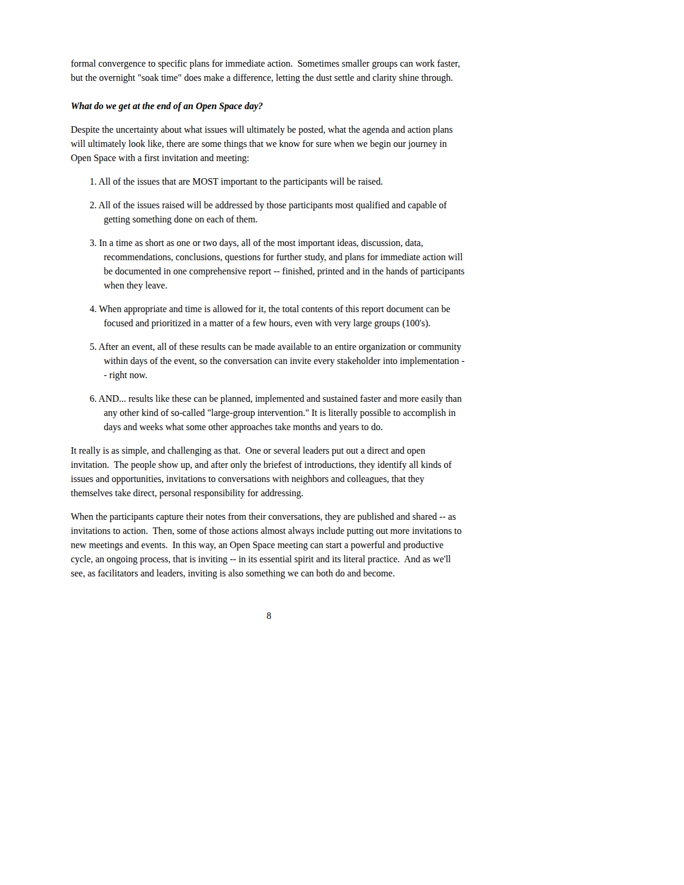formal convergence to specific plans for immediate action. Sometimes smaller groups can work faster, but the overnight "soak time" does make a difference, letting the dust settle and clarity shine through.
What do we get at the end of an Open Space day?
Despite the uncertainty about what issues will ultimately be posted, what the agenda and action plans will ultimately look like, there are some things that we know for sure when we begin our journey in Open Space with a first invitation and meeting:
1. All of the issues that are MOST important to the participants will be raised.
2. All of the issues raised will be addressed by those participants most qualified and capable of getting something done on each of them.
3. In a time as short as one or two days, all of the most important ideas, discussion, data, recommendations, conclusions, questions for further study, and plans for immediate action will be documented in one comprehensive report -- finished, printed and in the hands of participants when they leave.
4. When appropriate and time is allowed for it, the total contents of this report document can be focused and prioritized in a matter of a few hours, even with very large groups (100's).
5. After an event, all of these results can be made available to an entire organization or community within days of the event, so the conversation can invite every stakeholder into implementation -- right now.
6. AND... results like these can be planned, implemented and sustained faster and more easily than any other kind of so-called "large-group intervention." It is literally possible to accomplish in days and weeks what some other approaches take months and years to do.
It really is as simple, and challenging as that. One or several leaders put out a direct and open invitation. The people show up, and after only the briefest of introductions, they identify all kinds of issues and opportunities, invitations to conversations with neighbors and colleagues, that they themselves take direct, personal responsibility for addressing.
When the participants capture their notes from their conversations, they are published and shared -- as invitations to action. Then, some of those actions almost always include putting out more invitations to new meetings and events. In this way, an Open Space meeting can start a powerful and productive cycle, an ongoing process, that is inviting -- in its essential spirit and its literal practice. And as we'll see, as facilitators and leaders, inviting is also something we can both do and become.
8